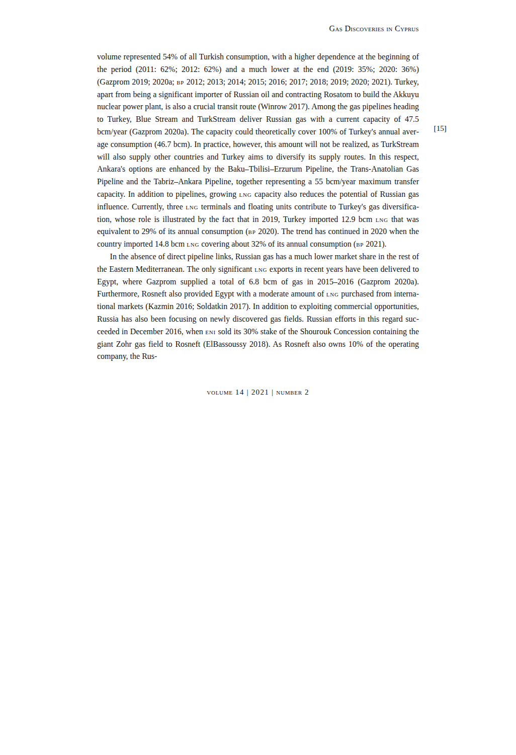Gas Discoveries in Cyprus
[15]
volume represented 54% of all Turkish consumption, with a higher dependence at the beginning of the period (2011: 62%; 2012: 62%) and a much lower at the end (2019: 35%; 2020: 36%) (Gazprom 2019; 2020a; bp 2012; 2013; 2014; 2015; 2016; 2017; 2018; 2019; 2020; 2021). Turkey, apart from being a significant importer of Russian oil and contracting Rosatom to build the Akkuyu nuclear power plant, is also a crucial transit route (Winrow 2017). Among the gas pipelines heading to Turkey, Blue Stream and TurkStream deliver Russian gas with a current capacity of 47.5 bcm/year (Gazprom 2020a). The capacity could theoretically cover 100% of Turkey's annual average consumption (46.7 bcm). In practice, however, this amount will not be realized, as TurkStream will also supply other countries and Turkey aims to diversify its supply routes. In this respect, Ankara's options are enhanced by the Baku–Tbilisi–Erzurum Pipeline, the Trans-Anatolian Gas Pipeline and the Tabriz–Ankara Pipeline, together representing a 55 bcm/year maximum transfer capacity. In addition to pipelines, growing lng capacity also reduces the potential of Russian gas influence. Currently, three lng terminals and floating units contribute to Turkey's gas diversification, whose role is illustrated by the fact that in 2019, Turkey imported 12.9 bcm lng that was equivalent to 29% of its annual consumption (bp 2020). The trend has continued in 2020 when the country imported 14.8 bcm lng covering about 32% of its annual consumption (bp 2021).
In the absence of direct pipeline links, Russian gas has a much lower market share in the rest of the Eastern Mediterranean. The only significant lng exports in recent years have been delivered to Egypt, where Gazprom supplied a total of 6.8 bcm of gas in 2015–2016 (Gazprom 2020a). Furthermore, Rosneft also provided Egypt with a moderate amount of lng purchased from international markets (Kazmin 2016; Soldatkin 2017). In addition to exploiting commercial opportunities, Russia has also been focusing on newly discovered gas fields. Russian efforts in this regard succeeded in December 2016, when eni sold its 30% stake of the Shourouk Concession containing the giant Zohr gas field to Rosneft (ElBassoussy 2018). As Rosneft also owns 10% of the operating company, the Rus-
volume 14 | 2021 | number 2